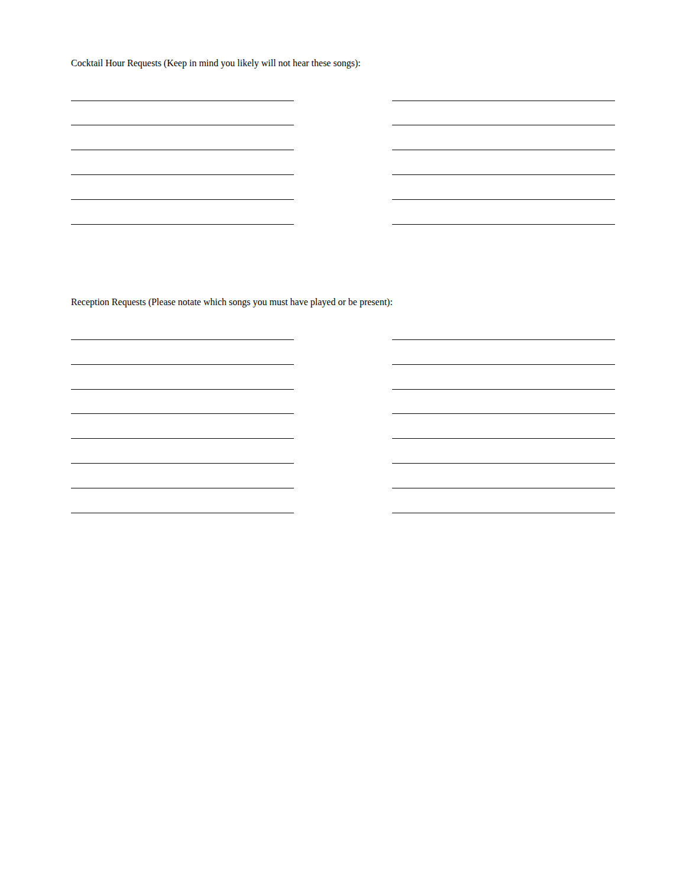Cocktail Hour Requests (Keep in mind you likely will not hear these songs):
Reception Requests (Please notate which songs you must have played or be present):